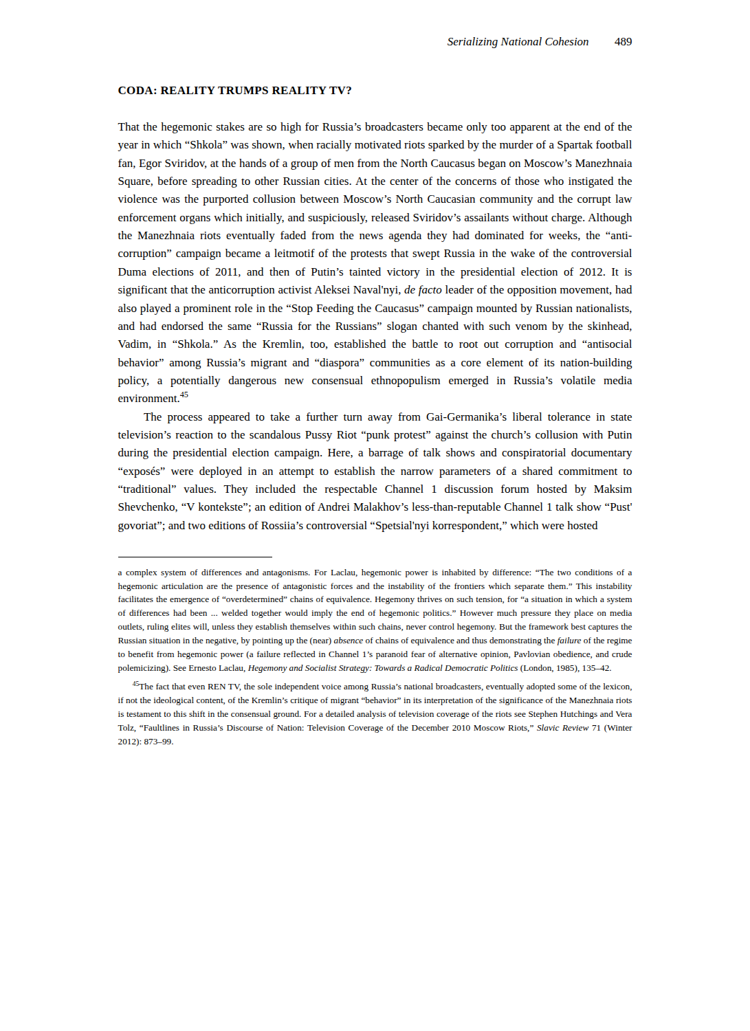Serializing National Cohesion 489
CODA: REALITY TRUMPS REALITY TV?
That the hegemonic stakes are so high for Russia’s broadcasters became only too apparent at the end of the year in which “Shkola” was shown, when racially motivated riots sparked by the murder of a Spartak football fan, Egor Sviridov, at the hands of a group of men from the North Caucasus began on Moscow’s Manezhnaia Square, before spreading to other Russian cities. At the center of the concerns of those who instigated the violence was the purported collusion between Moscow’s North Caucasian community and the corrupt law enforcement organs which initially, and suspiciously, released Sviridov’s assailants without charge. Although the Manezhnaia riots eventually faded from the news agenda they had dominated for weeks, the “anti-corruption” campaign became a leitmotif of the protests that swept Russia in the wake of the controversial Duma elections of 2011, and then of Putin’s tainted victory in the presidential election of 2012. It is significant that the anticorruption activist Aleksei Naval'nyi, de facto leader of the opposition movement, had also played a prominent role in the “Stop Feeding the Caucasus” campaign mounted by Russian nationalists, and had endorsed the same “Russia for the Russians” slogan chanted with such venom by the skinhead, Vadim, in “Shkola.” As the Kremlin, too, established the battle to root out corruption and “antisocial behavior” among Russia’s migrant and “diaspora” communities as a core element of its nation-building policy, a potentially dangerous new consensual ethnopopulism emerged in Russia’s volatile media environment.45
The process appeared to take a further turn away from Gai-Germanika’s liberal tolerance in state television’s reaction to the scandalous Pussy Riot “punk protest” against the church’s collusion with Putin during the presidential election campaign. Here, a barrage of talk shows and conspiratorial documentary “exposés” were deployed in an attempt to establish the narrow parameters of a shared commitment to “traditional” values. They included the respectable Channel 1 discussion forum hosted by Maksim Shevchenko, “V kontekste”; an edition of Andrei Malakhov’s less-than-reputable Channel 1 talk show “Pust' govoriat”; and two editions of Rossiia’s controversial “Spetsial'nyi korrespondent,” which were hosted
a complex system of differences and antagonisms. For Laclau, hegemonic power is inhabited by difference: “The two conditions of a hegemonic articulation are the presence of antagonistic forces and the instability of the frontiers which separate them.” This instability facilitates the emergence of “overdetermined” chains of equivalence. Hegemony thrives on such tension, for “a situation in which a system of differences had been ... welded together would imply the end of hegemonic politics.” However much pressure they place on media outlets, ruling elites will, unless they establish themselves within such chains, never control hegemony. But the framework best captures the Russian situation in the negative, by pointing up the (near) absence of chains of equivalence and thus demonstrating the failure of the regime to benefit from hegemonic power (a failure reflected in Channel 1’s paranoid fear of alternative opinion, Pavlovian obedience, and crude polemicizing). See Ernesto Laclau, Hegemony and Socialist Strategy: Towards a Radical Democratic Politics (London, 1985), 135–42.
45The fact that even REN TV, the sole independent voice among Russia’s national broadcasters, eventually adopted some of the lexicon, if not the ideological content, of the Kremlin’s critique of migrant “behavior” in its interpretation of the significance of the Manezhnaia riots is testament to this shift in the consensual ground. For a detailed analysis of television coverage of the riots see Stephen Hutchings and Vera Tolz, “Faultlines in Russia’s Discourse of Nation: Television Coverage of the December 2010 Moscow Riots,” Slavic Review 71 (Winter 2012): 873–99.